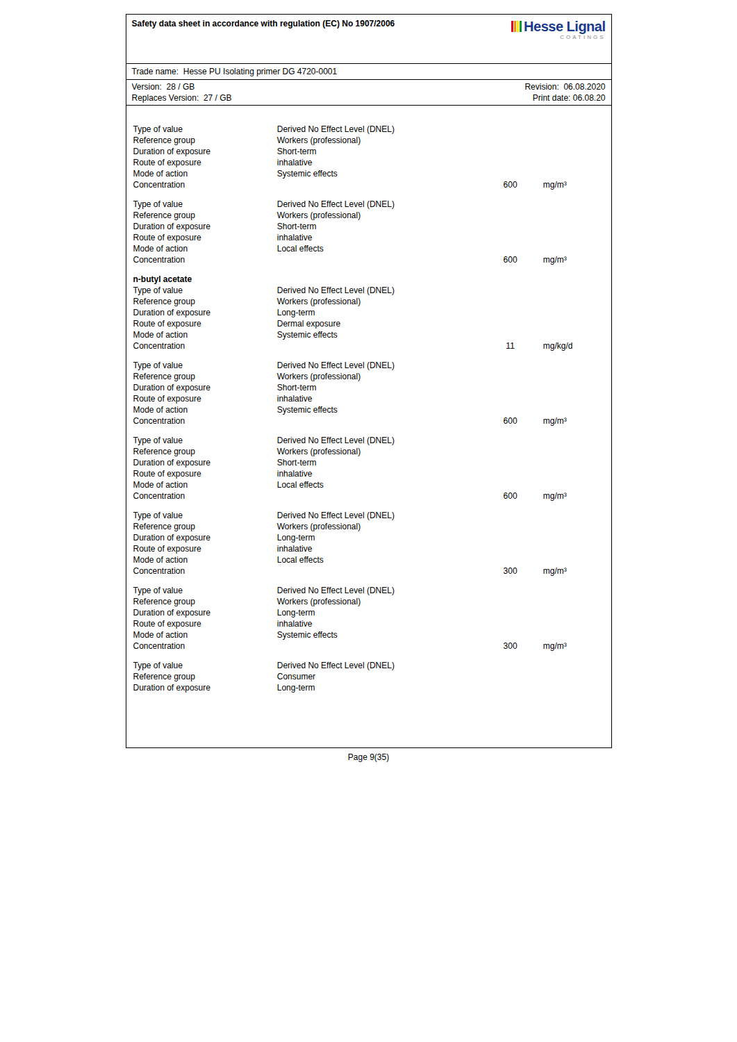Safety data sheet in accordance with regulation (EC) No 1907/2006
Hesse Lignal
COATINGS
Trade name: Hesse PU Isolating primer DG 4720-0001
Version: 28 / GB Revision: 06.08.2020
Replaces Version: 27 / GB Print date: 06.08.20
| Type of value | Derived No Effect Level (DNEL) | | |
| Reference group | Workers (professional) | | |
| Duration of exposure | Short-term | | |
| Route of exposure | inhalative | | |
| Mode of action | Systemic effects | | |
| Concentration | | 600 | mg/m³ |
| Type of value | Derived No Effect Level (DNEL) | | |
| Reference group | Workers (professional) | | |
| Duration of exposure | Short-term | | |
| Route of exposure | inhalative | | |
| Mode of action | Local effects | | |
| Concentration | | 600 | mg/m³ |
| n-butyl acetate | | | |
| Type of value | Derived No Effect Level (DNEL) | | |
| Reference group | Workers (professional) | | |
| Duration of exposure | Long-term | | |
| Route of exposure | Dermal exposure | | |
| Mode of action | Systemic effects | | |
| Concentration | | 11 | mg/kg/d |
| Type of value | Derived No Effect Level (DNEL) | | |
| Reference group | Workers (professional) | | |
| Duration of exposure | Short-term | | |
| Route of exposure | inhalative | | |
| Mode of action | Systemic effects | | |
| Concentration | | 600 | mg/m³ |
| Type of value | Derived No Effect Level (DNEL) | | |
| Reference group | Workers (professional) | | |
| Duration of exposure | Short-term | | |
| Route of exposure | inhalative | | |
| Mode of action | Local effects | | |
| Concentration | | 600 | mg/m³ |
| Type of value | Derived No Effect Level (DNEL) | | |
| Reference group | Workers (professional) | | |
| Duration of exposure | Long-term | | |
| Route of exposure | inhalative | | |
| Mode of action | Local effects | | |
| Concentration | | 300 | mg/m³ |
| Type of value | Derived No Effect Level (DNEL) | | |
| Reference group | Workers (professional) | | |
| Duration of exposure | Long-term | | |
| Route of exposure | inhalative | | |
| Mode of action | Systemic effects | | |
| Concentration | | 300 | mg/m³ |
| Type of value | Derived No Effect Level (DNEL) | | |
| Reference group | Consumer | | |
| Duration of exposure | Long-term | | |
Page 9(35)